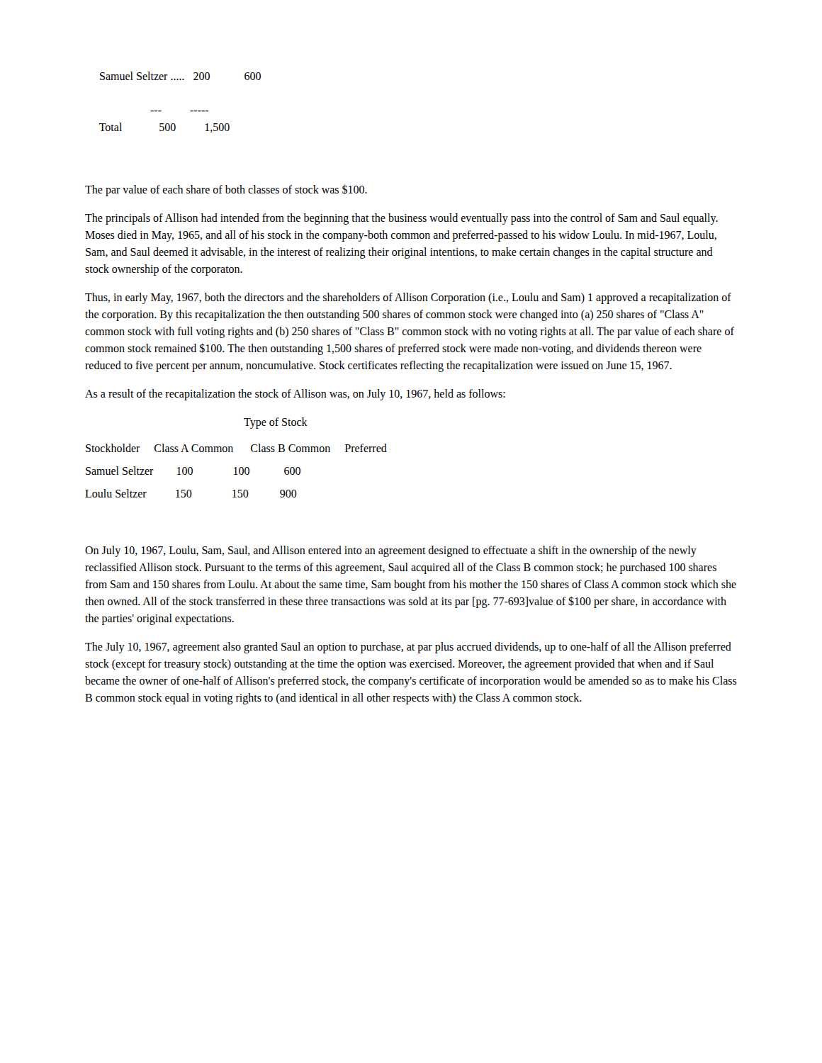Samuel Seltzer .....   200            600

                       ---          -----
     Total             500          1,500
The par value of each share of both classes of stock was $100.
The principals of Allison had intended from the beginning that the business would eventually pass into the control of Sam and Saul equally. Moses died in May, 1965, and all of his stock in the company-both common and preferred-passed to his widow Loulu. In mid-1967, Loulu, Sam, and Saul deemed it advisable, in the interest of realizing their original intentions, to make certain changes in the capital structure and stock ownership of the corporaton.
Thus, in early May, 1967, both the directors and the shareholders of Allison Corporation (i.e., Loulu and Sam) 1 approved a recapitalization of the corporation. By this recapitalization the then outstanding 500 shares of common stock were changed into (a) 250 shares of "Class A" common stock with full voting rights and (b) 250 shares of "Class B" common stock with no voting rights at all. The par value of each share of common stock remained $100. The then outstanding 1,500 shares of preferred stock were made non-voting, and dividends thereon were reduced to five percent per annum, noncumulative. Stock certificates reflecting the recapitalization were issued on June 15, 1967.
As a result of the recapitalization the stock of Allison was, on July 10, 1967, held as follows:
Type of Stock
Stockholder Class A Common Class B Common Preferred
Samuel Seltzer 100 100 600
Loulu Seltzer 150 150 900
On July 10, 1967, Loulu, Sam, Saul, and Allison entered into an agreement designed to effectuate a shift in the ownership of the newly reclassified Allison stock. Pursuant to the terms of this agreement, Saul acquired all of the Class B common stock; he purchased 100 shares from Sam and 150 shares from Loulu. At about the same time, Sam bought from his mother the 150 shares of Class A common stock which she then owned. All of the stock transferred in these three transactions was sold at its par [pg. 77-693]value of $100 per share, in accordance with the parties' original expectations.
The July 10, 1967, agreement also granted Saul an option to purchase, at par plus accrued dividends, up to one-half of all the Allison preferred stock (except for treasury stock) outstanding at the time the option was exercised. Moreover, the agreement provided that when and if Saul became the owner of one-half of Allison's preferred stock, the company's certificate of incorporation would be amended so as to make his Class B common stock equal in voting rights to (and identical in all other respects with) the Class A common stock.